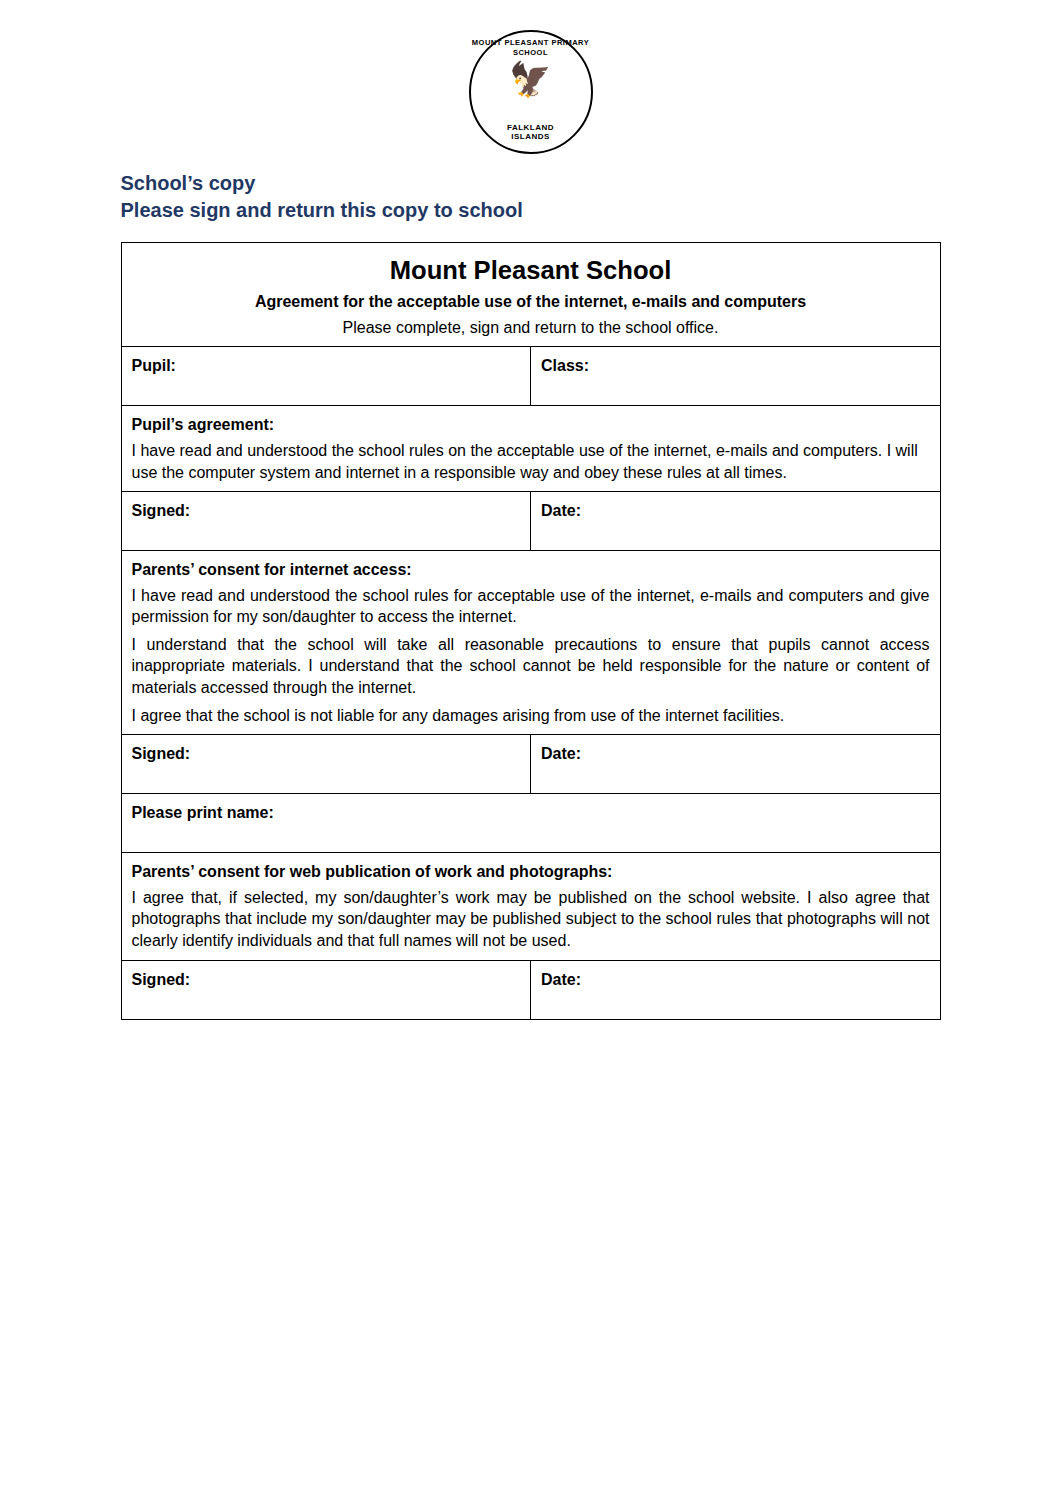MOUNT PLEASANT PRIMARY SCHOOL
🦅
FALKLAND
ISLANDS
School’s copy
Please sign and return this copy to school
| Mount Pleasant School Agreement for the acceptable use of the internet, e-mails and computers Please complete, sign and return to the school office. |
| Pupil: | Class: |
| Pupil’s agreement: I have read and understood the school rules on the acceptable use of the internet, e-mails and computers. I will use the computer system and internet in a responsible way and obey these rules at all times. |
| Signed: | Date: |
| Parents’ consent for internet access: I have read and understood the school rules for acceptable use of the internet, e-mails and computers and give permission for my son/daughter to access the internet. I understand that the school will take all reasonable precautions to ensure that pupils cannot access inappropriate materials. I understand that the school cannot be held responsible for the nature or content of materials accessed through the internet. I agree that the school is not liable for any damages arising from use of the internet facilities. |
| Signed: | Date: |
| Please print name: |
| Parents’ consent for web publication of work and photographs: I agree that, if selected, my son/daughter’s work may be published on the school website. I also agree that photographs that include my son/daughter may be published subject to the school rules that photographs will not clearly identify individuals and that full names will not be used. |
| Signed: | Date: |